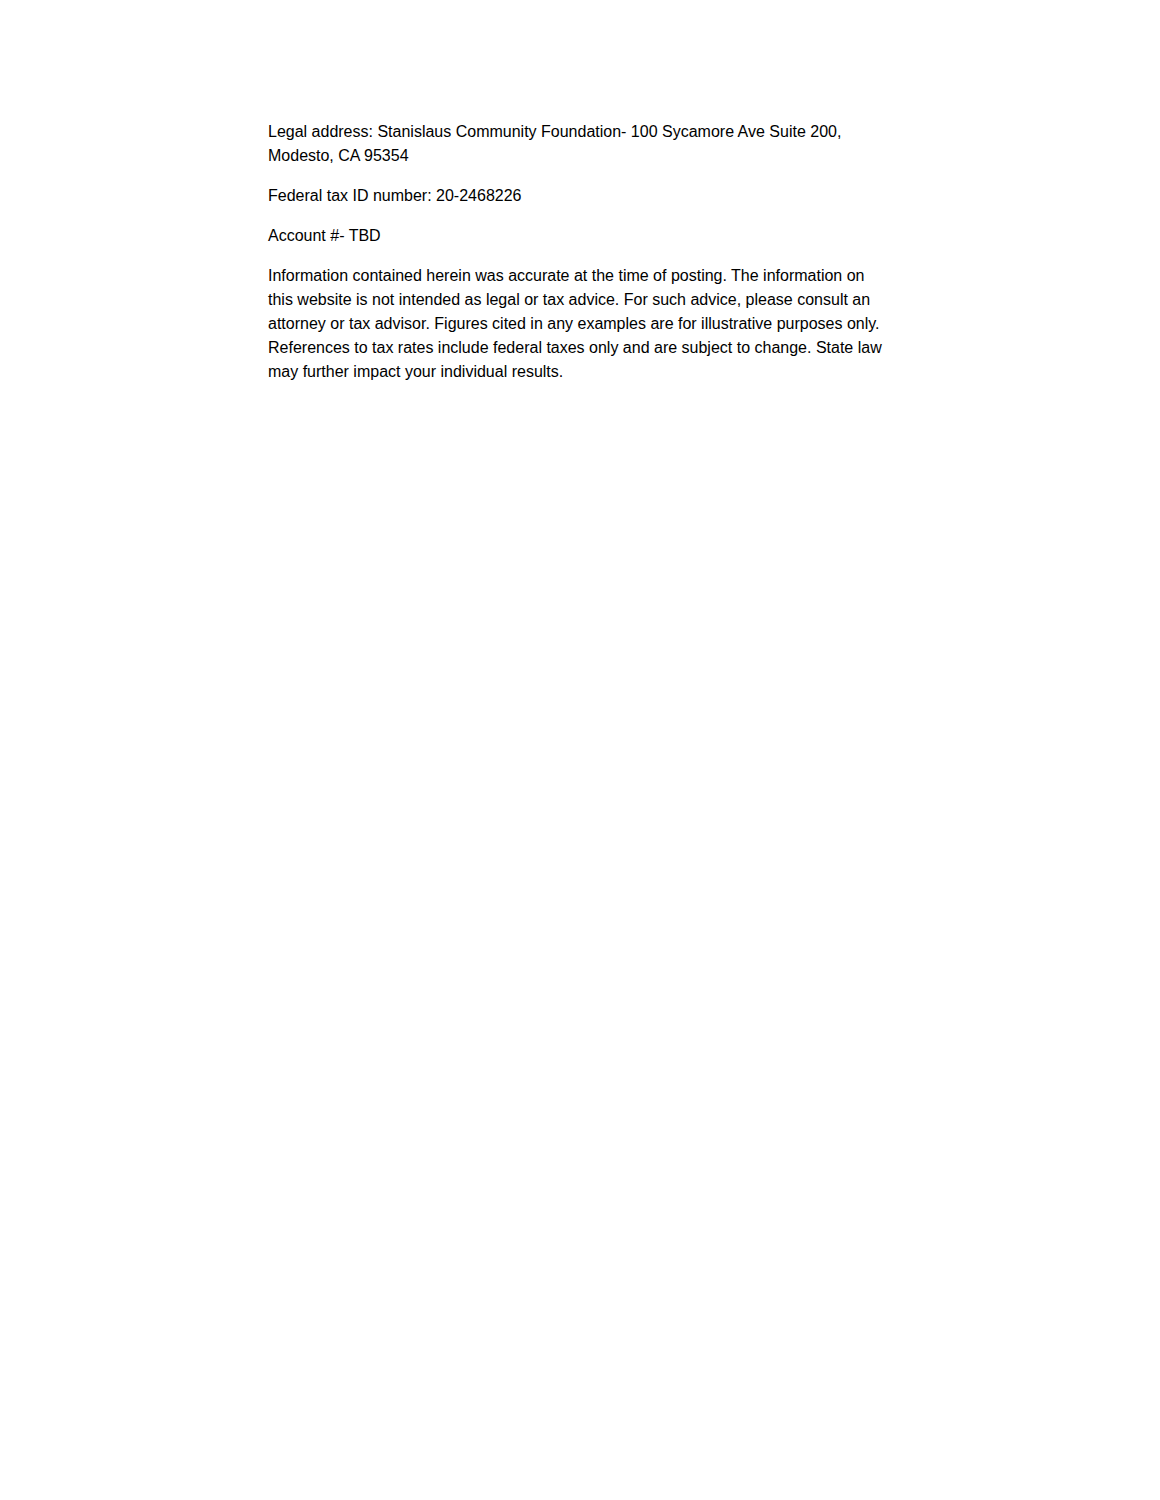Legal address: Stanislaus Community Foundation- 100 Sycamore Ave Suite 200, Modesto, CA 95354
Federal tax ID number: 20-2468226
Account #- TBD
Information contained herein was accurate at the time of posting. The information on this website is not intended as legal or tax advice. For such advice, please consult an attorney or tax advisor. Figures cited in any examples are for illustrative purposes only. References to tax rates include federal taxes only and are subject to change. State law may further impact your individual results.